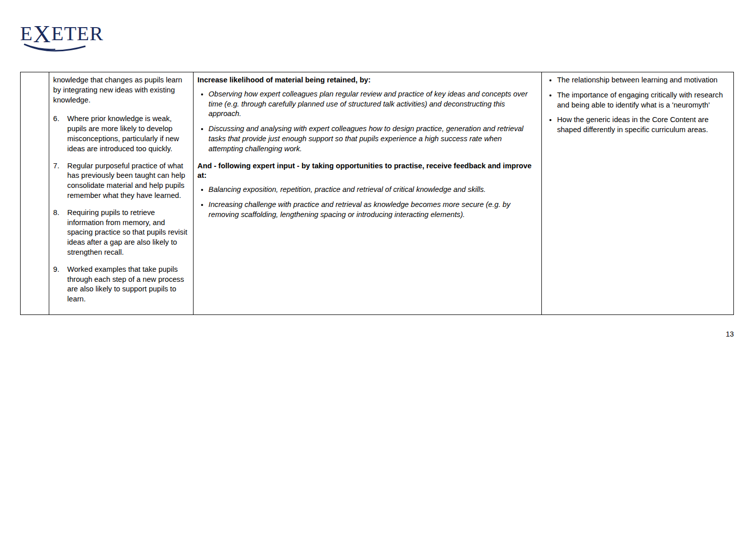E X ETER
| | knowledge that changes as pupils learn by integrating new ideas with existing knowledge. 6. Where prior knowledge is weak, pupils are more likely to develop misconceptions, particularly if new ideas are introduced too quickly. 7. Regular purposeful practice of what has previously been taught can help consolidate material and help pupils remember what they have learned. 8. Requiring pupils to retrieve information from memory, and spacing practice so that pupils revisit ideas after a gap are also likely to strengthen recall. 9. Worked examples that take pupils through each step of a new process are also likely to support pupils to learn. | Increase likelihood of material being retained, by: Observing how expert colleagues plan regular review and practice of key ideas and concepts over time (e.g. through carefully planned use of structured talk activities) and deconstructing this approach. Discussing and analysing with expert colleagues how to design practice, generation and retrieval tasks that provide just enough support so that pupils experience a high success rate when attempting challenging work. And - following expert input - by taking opportunities to practise, receive feedback and improve at: Balancing exposition, repetition, practice and retrieval of critical knowledge and skills. Increasing challenge with practice and retrieval as knowledge becomes more secure (e.g. by removing scaffolding, lengthening spacing or introducing interacting elements). | The relationship between learning and motivation The importance of engaging critically with research and being able to identify what is a 'neuromyth' How the generic ideas in the Core Content are shaped differently in specific curriculum areas. |
13